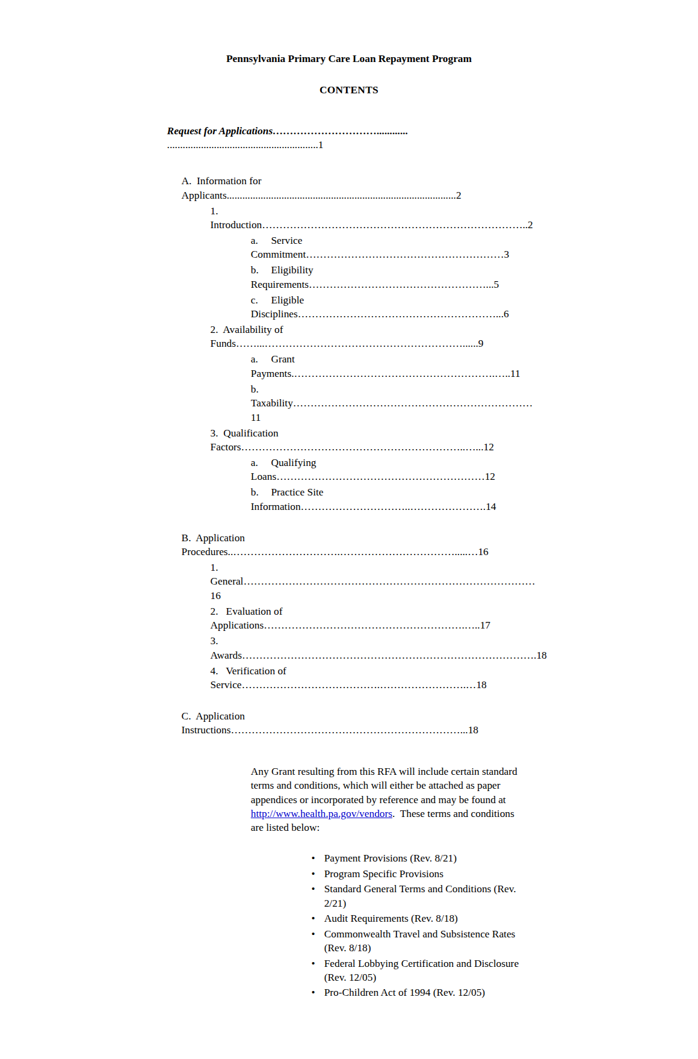Pennsylvania Primary Care Loan Repayment Program
CONTENTS
Request for Applications…………………………............ ..........................................................1
A. Information for Applicants........................................................................................2
1. Introduction…………………………………………………………………..2
a. Service Commitment…………………………………………………3
b. Eligibility Requirements……………………………………………...5
c. Eligible Disciplines…………………………………………………...6
2. Availability of Funds……...…………………………………………………......9
a. Grant Payments.………………………………………………….…..11
b. Taxability……………………………………………………………11
3. Qualification Factors………………………………………………………..…...12
a. Qualifying Loans……………………………………………………12
b. Practice Site Information…………………………..………………….14
B. Application Procedures..………………………….…………………………….....…16
1. General…………………………………………………………………………16
2. Evaluation of Applications………………………………………………….…..17
3. Awards………………………………………………………………………….18
4. Verification of Service………………………………….…………………….…18
C. Application Instructions…………………………………………………………...18
Any Grant resulting from this RFA will include certain standard terms and conditions, which will either be attached as paper appendices or incorporated by reference and may be found at http://www.health.pa.gov/vendors. These terms and conditions are listed below:
Payment Provisions (Rev. 8/21)
Program Specific Provisions
Standard General Terms and Conditions (Rev. 2/21)
Audit Requirements (Rev. 8/18)
Commonwealth Travel and Subsistence Rates (Rev. 8/18)
Federal Lobbying Certification and Disclosure (Rev. 12/05)
Pro-Children Act of 1994 (Rev. 12/05)